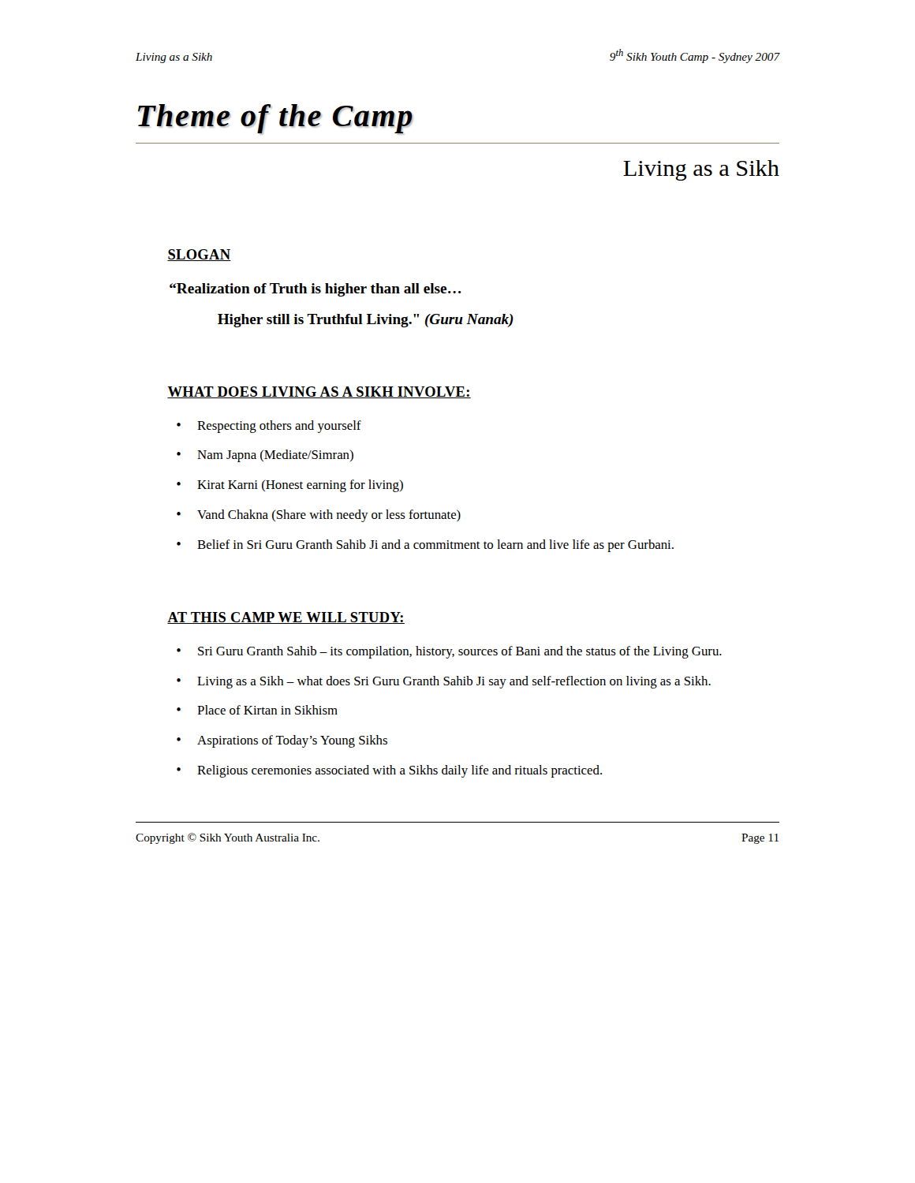Living as a Sikh
9th Sikh Youth Camp - Sydney 2007
Theme of the Camp
Living as a Sikh
SLOGAN
“Realization of Truth is higher than all else… Higher still is Truthful Living." (Guru Nanak)
WHAT DOES LIVING AS A SIKH INVOLVE:
Respecting others and yourself
Nam Japna (Mediate/Simran)
Kirat Karni (Honest earning for living)
Vand Chakna (Share with needy or less fortunate)
Belief in Sri Guru Granth Sahib Ji and a commitment to learn and live life as per Gurbani.
AT THIS CAMP WE WILL STUDY:
Sri Guru Granth Sahib – its compilation, history, sources of Bani and the status of the Living Guru.
Living as a Sikh – what does Sri Guru Granth Sahib Ji say and self-reflection on living as a Sikh.
Place of Kirtan in Sikhism
Aspirations of Today’s Young Sikhs
Religious ceremonies associated with a Sikhs daily life and rituals practiced.
Copyright © Sikh Youth Australia Inc.
Page 11